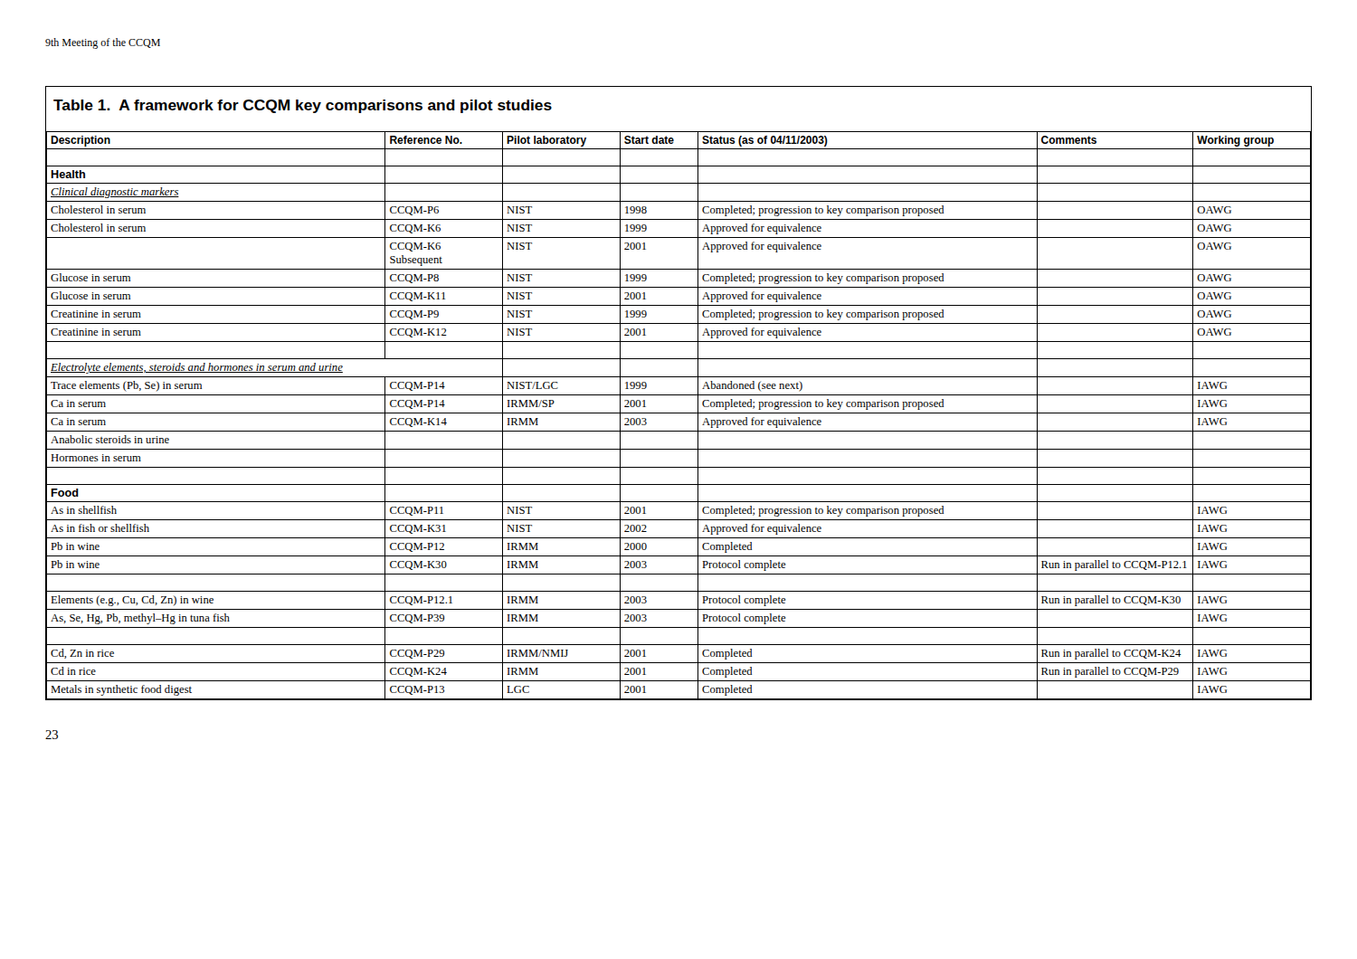9th Meeting of the CCQM
Table 1. A framework for CCQM key comparisons and pilot studies
| Description | Reference No. | Pilot laboratory | Start date | Status (as of 04/11/2003) | Comments | Working group |
| --- | --- | --- | --- | --- | --- | --- |
| Health | | | | | | |
| Clinical diagnostic markers | | | | | | |
| Cholesterol in serum | CCQM-P6 | NIST | 1998 | Completed; progression to key comparison proposed | | OAWG |
| Cholesterol in serum | CCQM-K6 | NIST | 1999 | Approved for equivalence | | OAWG |
| | CCQM-K6 Subsequent | NIST | 2001 | Approved for equivalence | | OAWG |
| Glucose in serum | CCQM-P8 | NIST | 1999 | Completed; progression to key comparison proposed | | OAWG |
| Glucose in serum | CCQM-K11 | NIST | 2001 | Approved for equivalence | | OAWG |
| Creatinine in serum | CCQM-P9 | NIST | 1999 | Completed; progression to key comparison proposed | | OAWG |
| Creatinine in serum | CCQM-K12 | NIST | 2001 | Approved for equivalence | | OAWG |
| Electrolyte elements, steroids and hormones in serum and urine | | | | | |
| Trace elements (Pb, Se) in serum | CCQM-P14 | NIST/LGC | 1999 | Abandoned (see next) | | IAWG |
| Ca in serum | CCQM-P14 | IRMM/SP | 2001 | Completed; progression to key comparison proposed | | IAWG |
| Ca in serum | CCQM-K14 | IRMM | 2003 | Approved for equivalence | | IAWG |
| Anabolic steroids in urine | | | | | | |
| Hormones in serum | | | | | | |
| Food | | | | | | |
| As in shellfish | CCQM-P11 | NIST | 2001 | Completed; progression to key comparison proposed | | IAWG |
| As in fish or shellfish | CCQM-K31 | NIST | 2002 | Approved for equivalence | | IAWG |
| Pb in wine | CCQM-P12 | IRMM | 2000 | Completed | | IAWG |
| Pb in wine | CCQM-K30 | IRMM | 2003 | Protocol complete | Run in parallel to CCQM-P12.1 | IAWG |
| Elements (e.g., Cu, Cd, Zn) in wine | CCQM-P12.1 | IRMM | 2003 | Protocol complete | Run in parallel to CCQM-K30 | IAWG |
| As, Se, Hg, Pb, methyl–Hg in tuna fish | CCQM-P39 | IRMM | 2003 | Protocol complete | | IAWG |
| Cd, Zn in rice | CCQM-P29 | IRMM/NMIJ | 2001 | Completed | Run in parallel to CCQM-K24 | IAWG |
| Cd in rice | CCQM-K24 | IRMM | 2001 | Completed | Run in parallel to CCQM-P29 | IAWG |
| Metals in synthetic food digest | CCQM-P13 | LGC | 2001 | Completed | | IAWG |
23